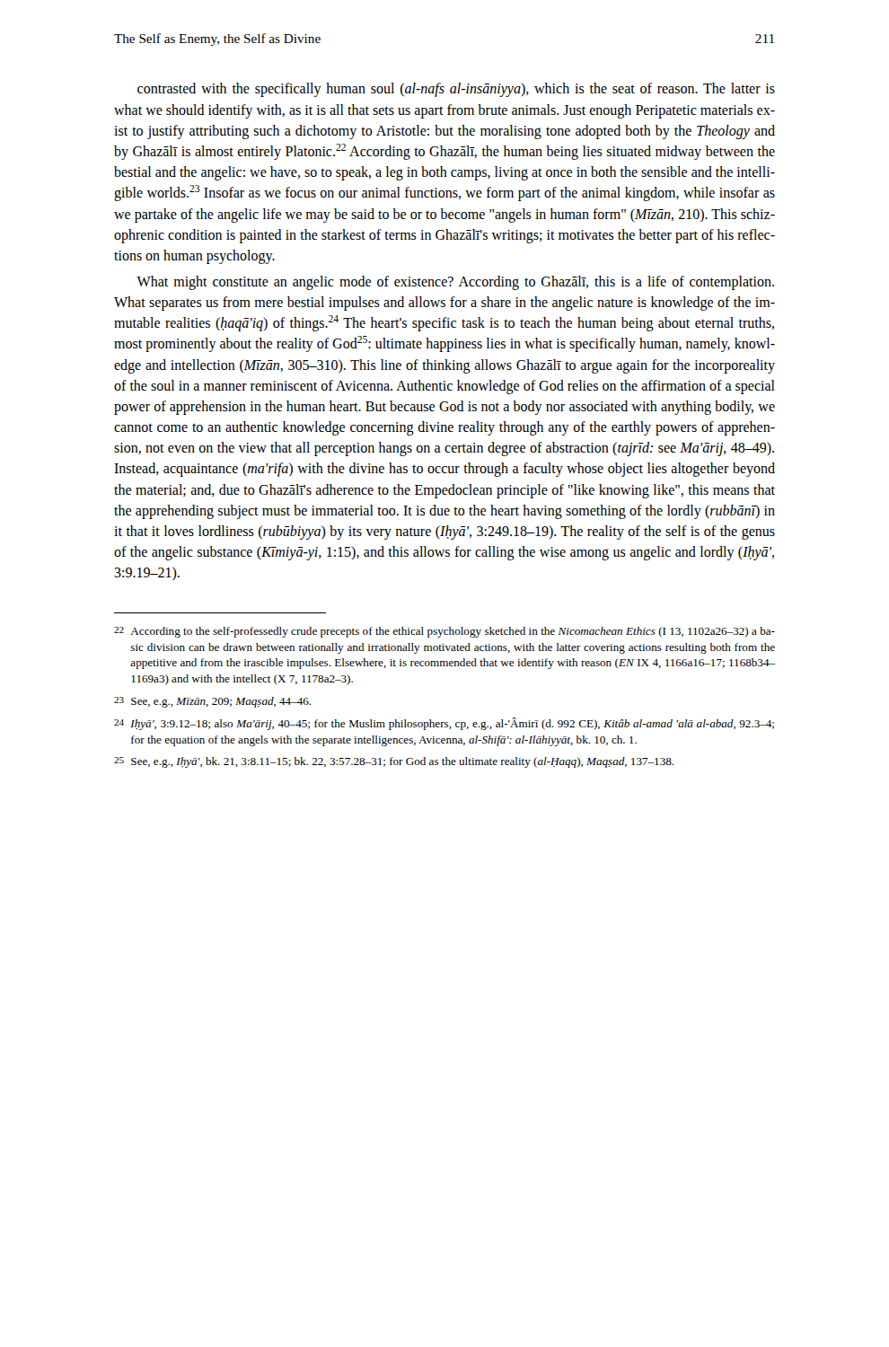The Self as Enemy, the Self as Divine 211
contrasted with the specifically human soul (al-nafs al-insāniyya), which is the seat of reason. The latter is what we should identify with, as it is all that sets us apart from brute animals. Just enough Peripatetic materials exist to justify attributing such a dichotomy to Aristotle: but the moralising tone adopted both by the Theology and by Ghazālī is almost entirely Platonic.22 According to Ghazālī, the human being lies situated midway between the bestial and the angelic: we have, so to speak, a leg in both camps, living at once in both the sensible and the intelligible worlds.23 Insofar as we focus on our animal functions, we form part of the animal kingdom, while insofar as we partake of the angelic life we may be said to be or to become "angels in human form" (Mīzān, 210). This schizophrenic condition is painted in the starkest of terms in Ghazālī's writings; it motivates the better part of his reflections on human psychology.
What might constitute an angelic mode of existence? According to Ghazālī, this is a life of contemplation. What separates us from mere bestial impulses and allows for a share in the angelic nature is knowledge of the immutable realities (ḥaqā'iq) of things.24 The heart's specific task is to teach the human being about eternal truths, most prominently about the reality of God25: ultimate happiness lies in what is specifically human, namely, knowledge and intellection (Mīzān, 305–310). This line of thinking allows Ghazālī to argue again for the incorporeality of the soul in a manner reminiscent of Avicenna. Authentic knowledge of God relies on the affirmation of a special power of apprehension in the human heart. But because God is not a body nor associated with anything bodily, we cannot come to an authentic knowledge concerning divine reality through any of the earthly powers of apprehension, not even on the view that all perception hangs on a certain degree of abstraction (tajrīd: see Ma'ārij, 48–49). Instead, acquaintance (ma'rifa) with the divine has to occur through a faculty whose object lies altogether beyond the material; and, due to Ghazālī's adherence to the Empedoclean principle of "like knowing like", this means that the apprehending subject must be immaterial too. It is due to the heart having something of the lordly (rubbānī) in it that it loves lordliness (rubūbiyya) by its very nature (Iḥyā', 3:249.18–19). The reality of the self is of the genus of the angelic substance (Kīmiyā-yi, 1:15), and this allows for calling the wise among us angelic and lordly (Iḥyā', 3:9.19–21).
22According to the self-professedly crude precepts of the ethical psychology sketched in the Nicomachean Ethics (I 13, 1102a26–32) a basic division can be drawn between rationally and irrationally motivated actions, with the latter covering actions resulting both from the appetitive and from the irascible impulses. Elsewhere, it is recommended that we identify with reason (EN IX 4, 1166a16–17; 1168b34–1169a3) and with the intellect (X 7, 1178a2–3).
23See, e.g., Mīzān, 209; Maqṣad, 44–46.
24Iḥyā', 3:9.12–18; also Ma'ārij, 40–45; for the Muslim philosophers, cp, e.g., al-'Âmirī (d. 992 CE), Kitâb al-amad 'alā al-abad, 92.3–4; for the equation of the angels with the separate intelligences, Avicenna, al-Shifā': al-Ilāhiyyāt, bk. 10, ch. 1.
25See, e.g., Iḥyā', bk. 21, 3:8.11–15; bk. 22, 3:57.28–31; for God as the ultimate reality (al-Ḥaqq), Maqṣad, 137–138.